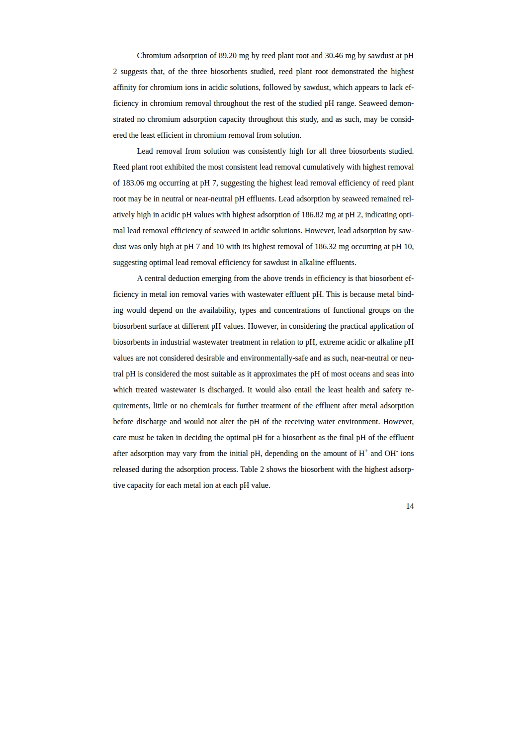Chromium adsorption of 89.20 mg by reed plant root and 30.46 mg by sawdust at pH 2 suggests that, of the three biosorbents studied, reed plant root demonstrated the highest affinity for chromium ions in acidic solutions, followed by sawdust, which appears to lack efficiency in chromium removal throughout the rest of the studied pH range. Seaweed demonstrated no chromium adsorption capacity throughout this study, and as such, may be considered the least efficient in chromium removal from solution.
Lead removal from solution was consistently high for all three biosorbents studied. Reed plant root exhibited the most consistent lead removal cumulatively with highest removal of 183.06 mg occurring at pH 7, suggesting the highest lead removal efficiency of reed plant root may be in neutral or near-neutral pH effluents. Lead adsorption by seaweed remained relatively high in acidic pH values with highest adsorption of 186.82 mg at pH 2, indicating optimal lead removal efficiency of seaweed in acidic solutions. However, lead adsorption by sawdust was only high at pH 7 and 10 with its highest removal of 186.32 mg occurring at pH 10, suggesting optimal lead removal efficiency for sawdust in alkaline effluents.
A central deduction emerging from the above trends in efficiency is that biosorbent efficiency in metal ion removal varies with wastewater effluent pH. This is because metal binding would depend on the availability, types and concentrations of functional groups on the biosorbent surface at different pH values. However, in considering the practical application of biosorbents in industrial wastewater treatment in relation to pH, extreme acidic or alkaline pH values are not considered desirable and environmentally-safe and as such, near-neutral or neutral pH is considered the most suitable as it approximates the pH of most oceans and seas into which treated wastewater is discharged. It would also entail the least health and safety requirements, little or no chemicals for further treatment of the effluent after metal adsorption before discharge and would not alter the pH of the receiving water environment. However, care must be taken in deciding the optimal pH for a biosorbent as the final pH of the effluent after adsorption may vary from the initial pH, depending on the amount of H+ and OH- ions released during the adsorption process. Table 2 shows the biosorbent with the highest adsorptive capacity for each metal ion at each pH value.
14